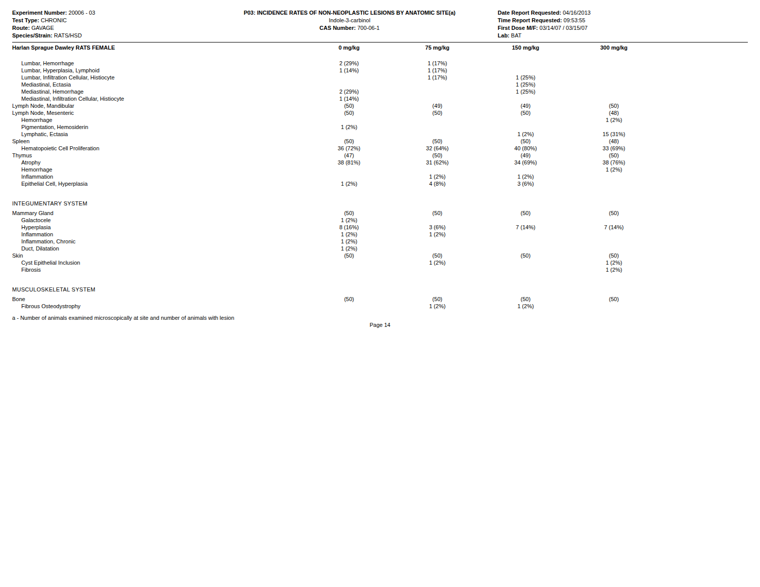| Experiment Number: 20006 - 03 | P03: INCIDENCE RATES OF NON-NEOPLASTIC LESIONS BY ANATOMIC SITE(a) | Date Report Requested: 04/16/2013 |
| Test Type: CHRONIC | Indole-3-carbinol | Time Report Requested: 09:53:55 |
| Route: GAVAGE | CAS Number: 700-06-1 | First Dose M/F: 03/14/07 / 03/15/07 |
| Species/Strain: RATS/HSD | | Lab: BAT |
| Harlan Sprague Dawley RATS FEMALE | 0 mg/kg | 75 mg/kg | 150 mg/kg | 300 mg/kg | |
| --- | --- | --- | --- | --- | --- |
| Lumbar, Hemorrhage | 2 (29%) | 1 (17%) | | | |
| Lumbar, Hyperplasia, Lymphoid | 1 (14%) | 1 (17%) | | | |
| Lumbar, Infiltration Cellular, Histiocyte | | 1 (17%) | 1 (25%) | | |
| Mediastinal, Ectasia | | | 1 (25%) | | |
| Mediastinal, Hemorrhage | 2 (29%) | | 1 (25%) | | |
| Mediastinal, Infiltration Cellular, Histiocyte | 1 (14%) | | | | |
| Lymph Node, Mandibular | (50) | (49) | (49) | (50) | |
| Lymph Node, Mesenteric | (50) | (50) | (50) | (48) | |
| Hemorrhage | | | | 1 (2%) | |
| Pigmentation, Hemosiderin | 1 (2%) | | | | |
| Lymphatic, Ectasia | | | 1 (2%) | 15 (31%) | |
| Spleen | (50) | (50) | (50) | (48) | |
| Hematopoietic Cell Proliferation | 36 (72%) | 32 (64%) | 40 (80%) | 33 (69%) | |
| Thymus | (47) | (50) | (49) | (50) | |
| Atrophy | 38 (81%) | 31 (62%) | 34 (69%) | 38 (76%) | |
| Hemorrhage | | | | 1 (2%) | |
| Inflammation | | 1 (2%) | 1 (2%) | | |
| Epithelial Cell, Hyperplasia | 1 (2%) | 4 (8%) | 3 (6%) | | |
| INTEGUMENTARY SYSTEM | |
| Mammary Gland | (50) | (50) | (50) | (50) | |
| Galactocele | 1 (2%) | | | | |
| Hyperplasia | 8 (16%) | 3 (6%) | 7 (14%) | 7 (14%) | |
| Inflammation | 1 (2%) | 1 (2%) | | | |
| Inflammation, Chronic | 1 (2%) | | | | |
| Duct, Dilatation | 1 (2%) | | | | |
| Skin | (50) | (50) | (50) | (50) | |
| Cyst Epithelial Inclusion | | 1 (2%) | | 1 (2%) | |
| Fibrosis | | | | 1 (2%) | |
| MUSCULOSKELETAL SYSTEM | |
| Bone | (50) | (50) | (50) | (50) | |
| Fibrous Osteodystrophy | | 1 (2%) | 1 (2%) | | |
a - Number of animals examined microscopically at site and number of animals with lesion
Page 14